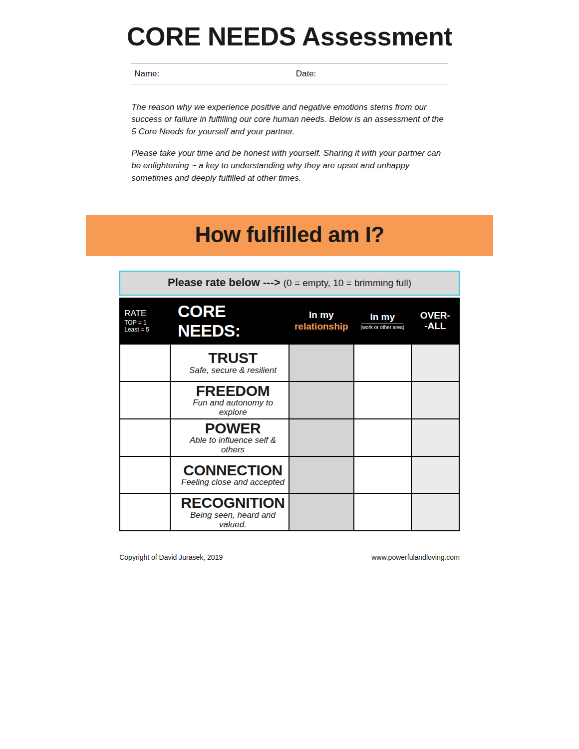CORE NEEDS Assessment
Name:
Date:
The reason why we experience positive and negative emotions stems from our success or failure in fulfilling our core human needs. Below is an assessment of the 5 Core Needs for yourself and your partner.
Please take your time and be honest with yourself. Sharing it with your partner can be enlightening ~ a key to understanding why they are upset and unhappy sometimes and deeply fulfilled at other times.
How fulfilled am I?
Please rate below ---> (0 = empty, 10 = brimming full)
| RATE TOP = 1 Least = 5 | CORE NEEDS: | In my relationship | In my (work or other area) | OVER- -ALL |
| --- | --- | --- | --- | --- |
| | TRUST Safe, secure & resilient | | | |
| | FREEDOM Fun and autonomy to explore | | | |
| | POWER Able to influence self & others | | | |
| | CONNECTION Feeling close and accepted | | | |
| | RECOGNITION Being seen, heard and valued. | | | |
Copyright of David Jurasek, 2019
www.powerfulandloving.com